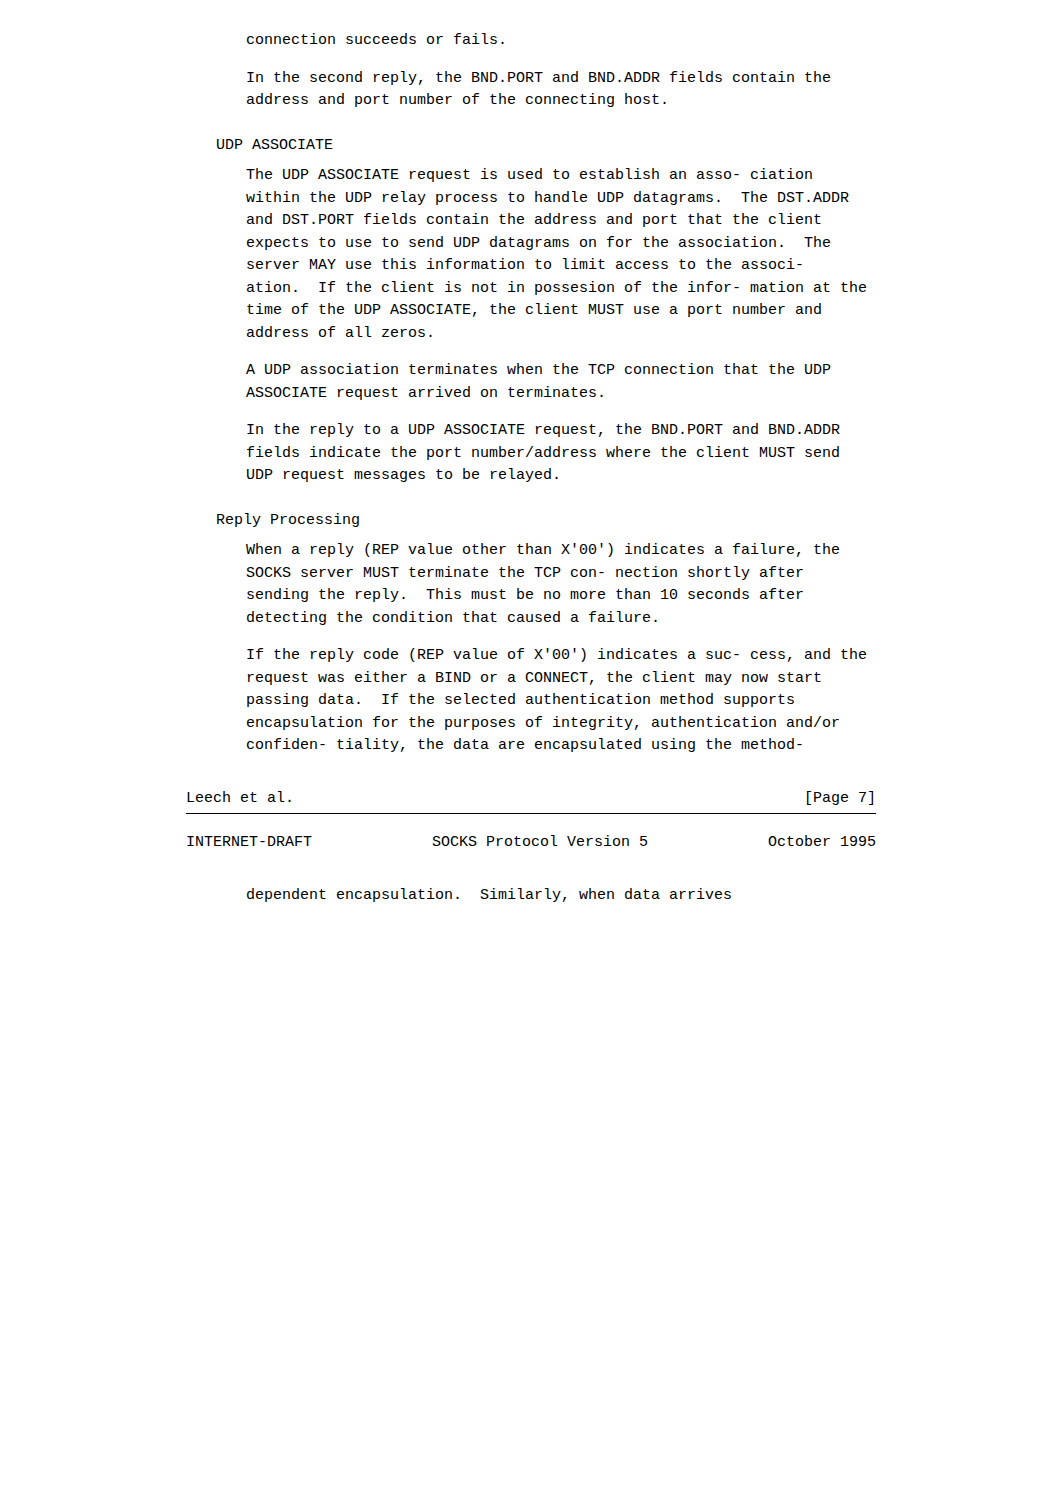connection succeeds or fails.
In the second reply, the BND.PORT and BND.ADDR fields contain the address and port number of the connecting host.
UDP ASSOCIATE
The UDP ASSOCIATE request is used to establish an asso‑ ciation within the UDP relay process to handle UDP datagrams. The DST.ADDR and DST.PORT fields contain the address and port that the client expects to use to send UDP datagrams on for the association. The server MAY use this information to limit access to the associ‑ ation. If the client is not in possesion of the infor‑ mation at the time of the UDP ASSOCIATE, the client MUST use a port number and address of all zeros.
A UDP association terminates when the TCP connection that the UDP ASSOCIATE request arrived on terminates.
In the reply to a UDP ASSOCIATE request, the BND.PORT and BND.ADDR fields indicate the port number/address where the client MUST send UDP request messages to be relayed.
Reply Processing
When a reply (REP value other than X'00') indicates a failure, the SOCKS server MUST terminate the TCP con‑ nection shortly after sending the reply. This must be no more than 10 seconds after detecting the condition that caused a failure.
If the reply code (REP value of X'00') indicates a suc‑ cess, and the request was either a BIND or a CONNECT, the client may now start passing data. If the selected authentication method supports encapsulation for the purposes of integrity, authentication and/or confiden‑ tiality, the data are encapsulated using the method‑
Leech et al. [Page 7]
INTERNET-DRAFT SOCKS Protocol Version 5 October 1995
dependent encapsulation. Similarly, when data arrives